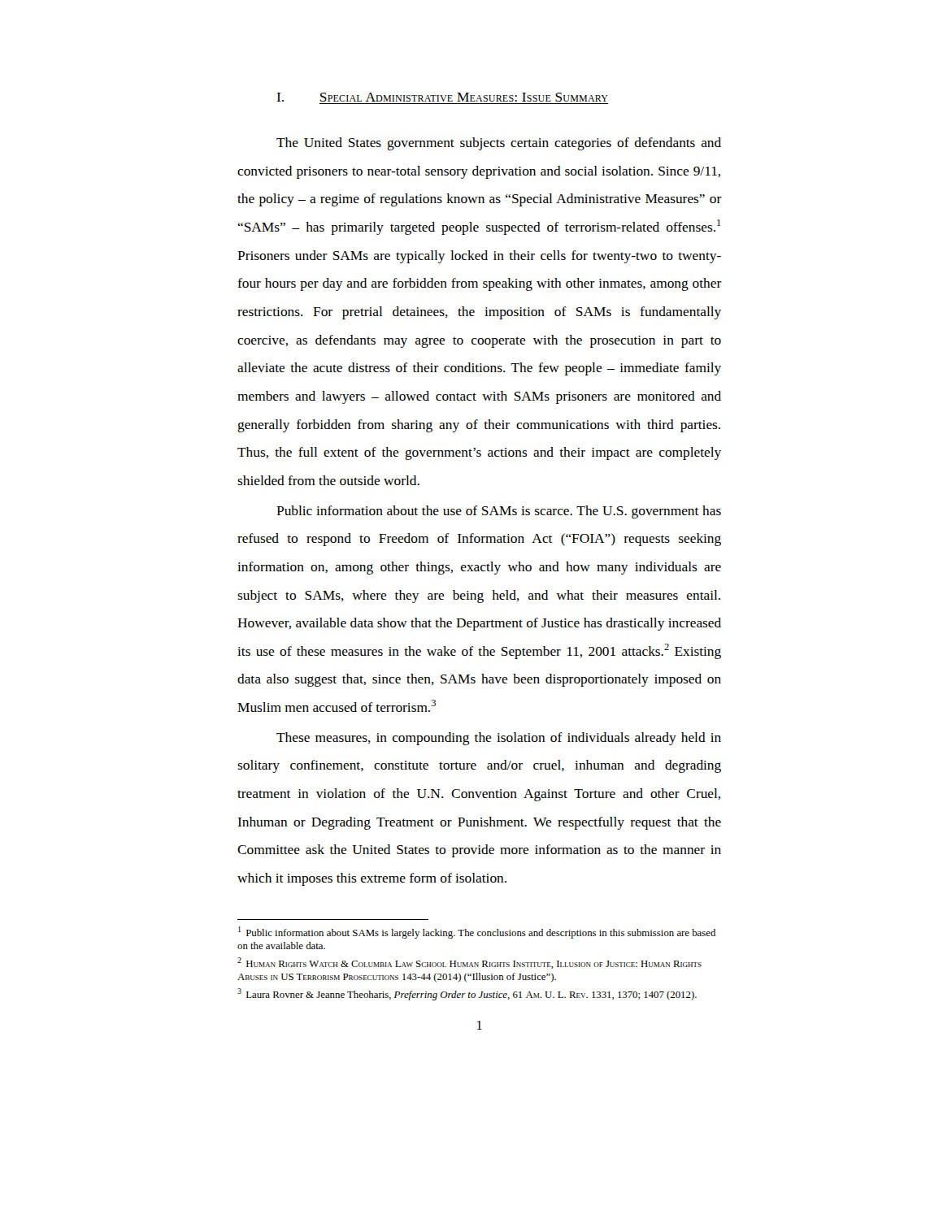I. Special Administrative Measures: Issue Summary
The United States government subjects certain categories of defendants and convicted prisoners to near-total sensory deprivation and social isolation. Since 9/11, the policy – a regime of regulations known as “Special Administrative Measures” or “SAMs” – has primarily targeted people suspected of terrorism-related offenses.1 Prisoners under SAMs are typically locked in their cells for twenty-two to twenty-four hours per day and are forbidden from speaking with other inmates, among other restrictions. For pretrial detainees, the imposition of SAMs is fundamentally coercive, as defendants may agree to cooperate with the prosecution in part to alleviate the acute distress of their conditions. The few people – immediate family members and lawyers – allowed contact with SAMs prisoners are monitored and generally forbidden from sharing any of their communications with third parties. Thus, the full extent of the government’s actions and their impact are completely shielded from the outside world.
Public information about the use of SAMs is scarce. The U.S. government has refused to respond to Freedom of Information Act (“FOIA”) requests seeking information on, among other things, exactly who and how many individuals are subject to SAMs, where they are being held, and what their measures entail. However, available data show that the Department of Justice has drastically increased its use of these measures in the wake of the September 11, 2001 attacks.2 Existing data also suggest that, since then, SAMs have been disproportionately imposed on Muslim men accused of terrorism.3
These measures, in compounding the isolation of individuals already held in solitary confinement, constitute torture and/or cruel, inhuman and degrading treatment in violation of the U.N. Convention Against Torture and other Cruel, Inhuman or Degrading Treatment or Punishment. We respectfully request that the Committee ask the United States to provide more information as to the manner in which it imposes this extreme form of isolation.
1 Public information about SAMs is largely lacking. The conclusions and descriptions in this submission are based on the available data.
2 Human Rights Watch & Columbia Law School Human Rights Institute, Illusion of Justice: Human Rights Abuses in US Terrorism Prosecutions 143-44 (2014) (“Illusion of Justice”).
3 Laura Rovner & Jeanne Theoharis, Preferring Order to Justice, 61 Am. U. L. Rev. 1331, 1370; 1407 (2012).
1